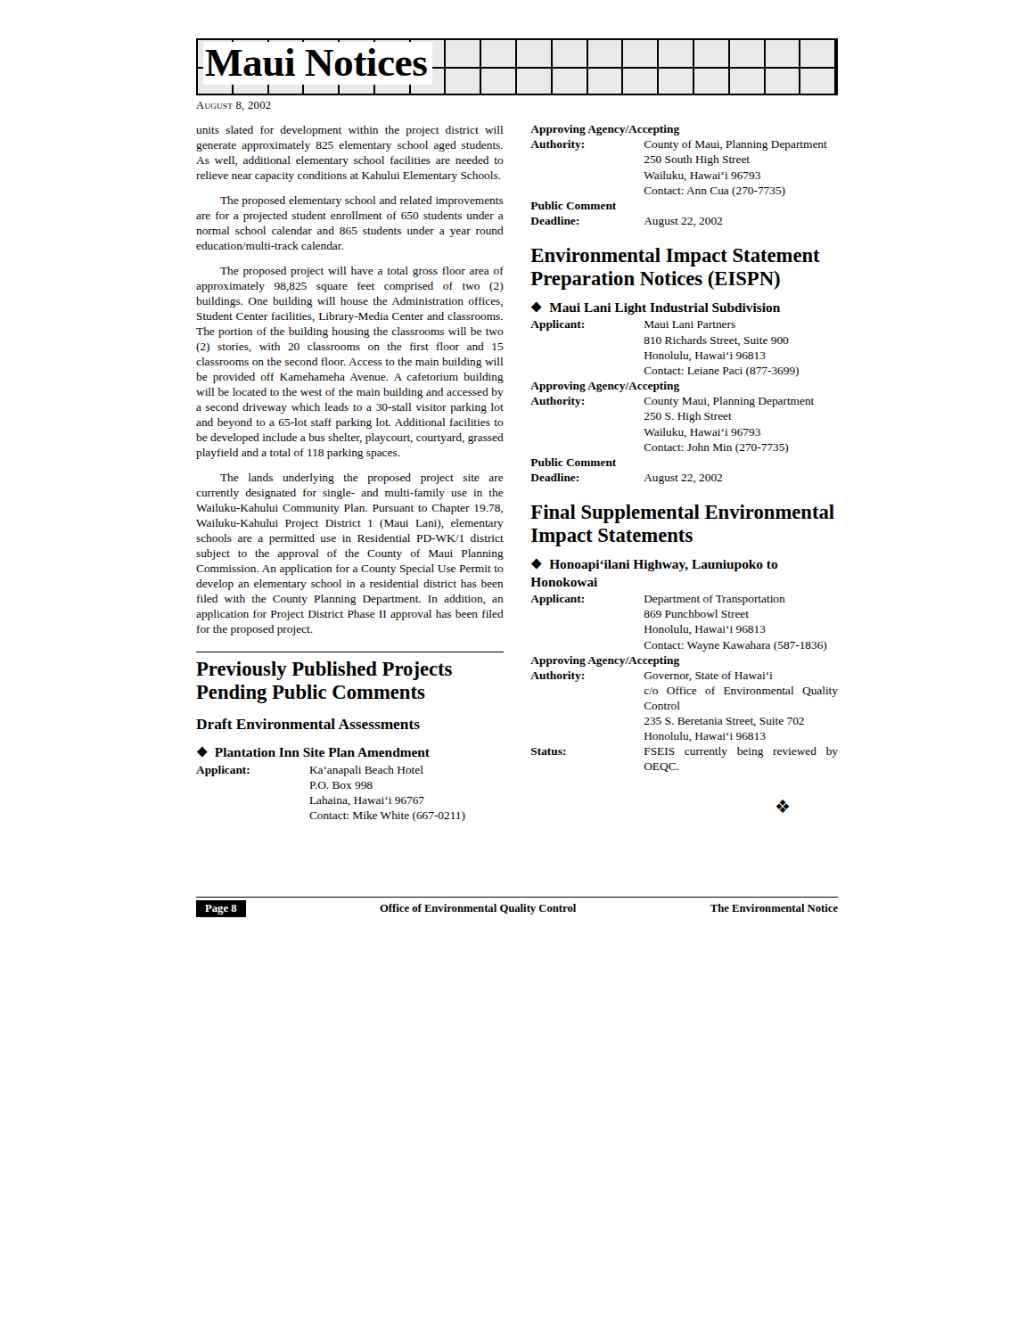Maui Notices
August 8, 2002
units slated for development within the project district will generate approximately 825 elementary school aged students. As well, additional elementary school facilities are needed to relieve near capacity conditions at Kahului Elementary Schools.
The proposed elementary school and related improvements are for a projected student enrollment of 650 students under a normal school calendar and 865 students under a year round education/multi-track calendar.
The proposed project will have a total gross floor area of approximately 98,825 square feet comprised of two (2) buildings. One building will house the Administration offices, Student Center facilities, Library-Media Center and classrooms. The portion of the building housing the classrooms will be two (2) stories, with 20 classrooms on the first floor and 15 classrooms on the second floor. Access to the main building will be provided off Kamehameha Avenue. A cafetorium building will be located to the west of the main building and accessed by a second driveway which leads to a 30-stall visitor parking lot and beyond to a 65-lot staff parking lot. Additional facilities to be developed include a bus shelter, playcourt, courtyard, grassed playfield and a total of 118 parking spaces.
The lands underlying the proposed project site are currently designated for single- and multi-family use in the Wailuku-Kahului Community Plan. Pursuant to Chapter 19.78, Wailuku-Kahului Project District 1 (Maui Lani), elementary schools are a permitted use in Residential PD-WK/1 district subject to the approval of the County of Maui Planning Commission. An application for a County Special Use Permit to develop an elementary school in a residential district has been filed with the County Planning Department. In addition, an application for Project District Phase II approval has been filed for the proposed project.
Previously Published Projects Pending Public Comments
Draft Environmental Assessments
❖ Plantation Inn Site Plan Amendment
| Applicant: | Kaʻanapali Beach Hotel |
| | P.O. Box 998 |
| | Lahaina, Hawaiʻi 96767 |
| | Contact: Mike White (667-0211) |
| Approving Agency/Accepting |
| Authority: | County of Maui, Planning Department |
| | 250 South High Street |
| | Wailuku, Hawaiʻi 96793 |
| | Contact: Ann Cua (270-7735) |
| Public Comment |
| Deadline: | August 22, 2002 |
Environmental Impact Statement Preparation Notices (EISPN)
❖ Maui Lani Light Industrial Subdivision
| Applicant: | Maui Lani Partners |
| | 810 Richards Street, Suite 900 |
| | Honolulu, Hawaiʻi 96813 |
| | Contact: Leiane Paci (877-3699) |
| Approving Agency/Accepting |
| Authority: | County Maui, Planning Department |
| | 250 S. High Street |
| | Wailuku, Hawaiʻi 96793 |
| | Contact: John Min (270-7735) |
| Public Comment |
| Deadline: | August 22, 2002 |
Final Supplemental Environmental Impact Statements
❖ Honoapiʻilani Highway, Launiupoko to Honokowai
| Applicant: | Department of Transportation |
| | 869 Punchbowl Street |
| | Honolulu, Hawaiʻi 96813 |
| | Contact: Wayne Kawahara (587-1836) |
| Approving Agency/Accepting |
| Authority: | Governor, State of Hawaiʻi |
| | c/o Office of Environmental Quality Control |
| | 235 S. Beretania Street, Suite 702 |
| | Honolulu, Hawaiʻi 96813 |
| Status: | FSEIS currently being reviewed by OEQC. |
❖
Page 8
Office of Environmental Quality Control
The Environmental Notice